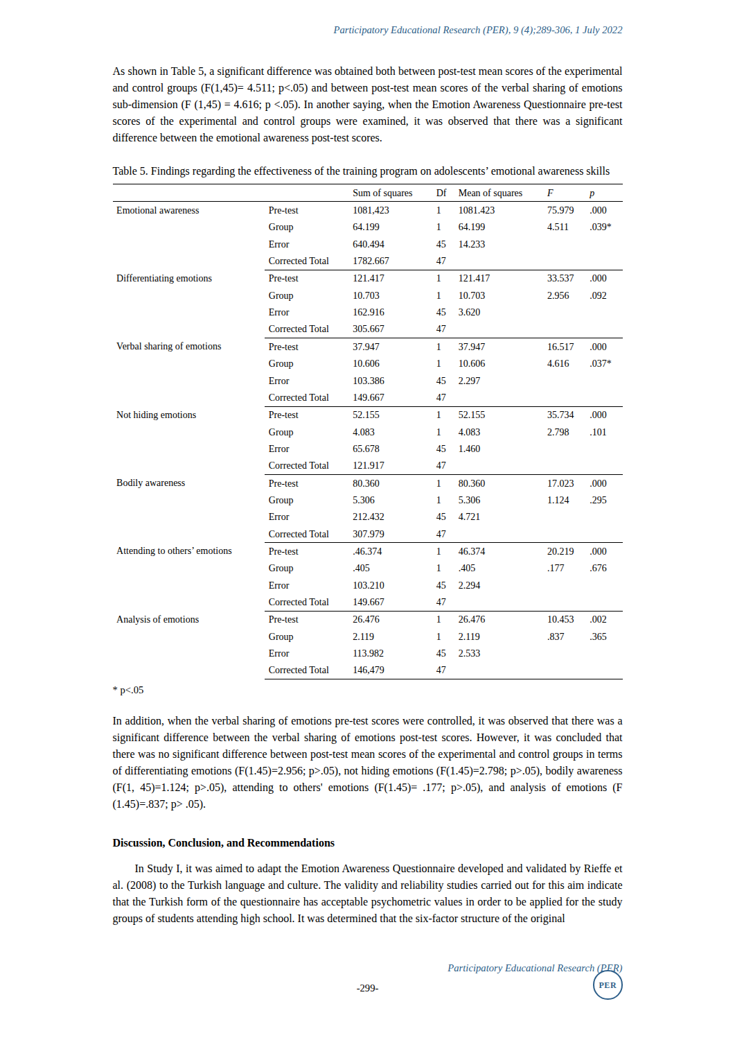Participatory Educational Research (PER), 9 (4);289-306, 1 July 2022
As shown in Table 5, a significant difference was obtained both between post-test mean scores of the experimental and control groups (F(1,45)= 4.511; p<.05) and between post-test mean scores of the verbal sharing of emotions sub-dimension (F (1,45) = 4.616; p <.05). In another saying, when the Emotion Awareness Questionnaire pre-test scores of the experimental and control groups were examined, it was observed that there was a significant difference between the emotional awareness post-test scores.
Table 5. Findings regarding the effectiveness of the training program on adolescents’ emotional awareness skills
| | | Sum of squares | Df | Mean of squares | F | p |
| --- | --- | --- | --- | --- | --- | --- |
| Emotional awareness | Pre-test | 1081,423 | 1 | 1081.423 | 75.979 | .000 |
| Group | 64.199 | 1 | 64.199 | 4.511 | .039* |
| Error | 640.494 | 45 | 14.233 | | |
| Corrected Total | 1782.667 | 47 | | | |
| Differentiating emotions | Pre-test | 121.417 | 1 | 121.417 | 33.537 | .000 |
| Group | 10.703 | 1 | 10.703 | 2.956 | .092 |
| Error | 162.916 | 45 | 3.620 | | |
| Corrected Total | 305.667 | 47 | | | |
| Verbal sharing of emotions | Pre-test | 37.947 | 1 | 37.947 | 16.517 | .000 |
| Group | 10.606 | 1 | 10.606 | 4.616 | .037* |
| Error | 103.386 | 45 | 2.297 | | |
| Corrected Total | 149.667 | 47 | | | |
| Not hiding emotions | Pre-test | 52.155 | 1 | 52.155 | 35.734 | .000 |
| Group | 4.083 | 1 | 4.083 | 2.798 | .101 |
| Error | 65.678 | 45 | 1.460 | | |
| Corrected Total | 121.917 | 47 | | | |
| Bodily awareness | Pre-test | 80.360 | 1 | 80.360 | 17.023 | .000 |
| Group | 5.306 | 1 | 5.306 | 1.124 | .295 |
| Error | 212.432 | 45 | 4.721 | | |
| Corrected Total | 307.979 | 47 | | | |
| Attending to others’ emotions | Pre-test | .46.374 | 1 | 46.374 | 20.219 | .000 |
| Group | .405 | 1 | .405 | .177 | .676 |
| Error | 103.210 | 45 | 2.294 | | |
| Corrected Total | 149.667 | 47 | | | |
| Analysis of emotions | Pre-test | 26.476 | 1 | 26.476 | 10.453 | .002 |
| Group | 2.119 | 1 | 2.119 | .837 | .365 |
| Error | 113.982 | 45 | 2.533 | | |
| Corrected Total | 146,479 | 47 | | | |
* p<.05
In addition, when the verbal sharing of emotions pre-test scores were controlled, it was observed that there was a significant difference between the verbal sharing of emotions post-test scores. However, it was concluded that there was no significant difference between post-test mean scores of the experimental and control groups in terms of differentiating emotions (F(1.45)=2.956; p>.05), not hiding emotions (F(1.45)=2.798; p>.05), bodily awareness (F(1, 45)=1.124; p>.05), attending to others' emotions (F(1.45)= .177; p>.05), and analysis of emotions (F (1.45)=.837; p> .05).
Discussion, Conclusion, and Recommendations
In Study I, it was aimed to adapt the Emotion Awareness Questionnaire developed and validated by Rieffe et al. (2008) to the Turkish language and culture. The validity and reliability studies carried out for this aim indicate that the Turkish form of the questionnaire has acceptable psychometric values in order to be applied for the study groups of students attending high school. It was determined that the six-factor structure of the original
Participatory Educational Research (PER)
PER
-299-